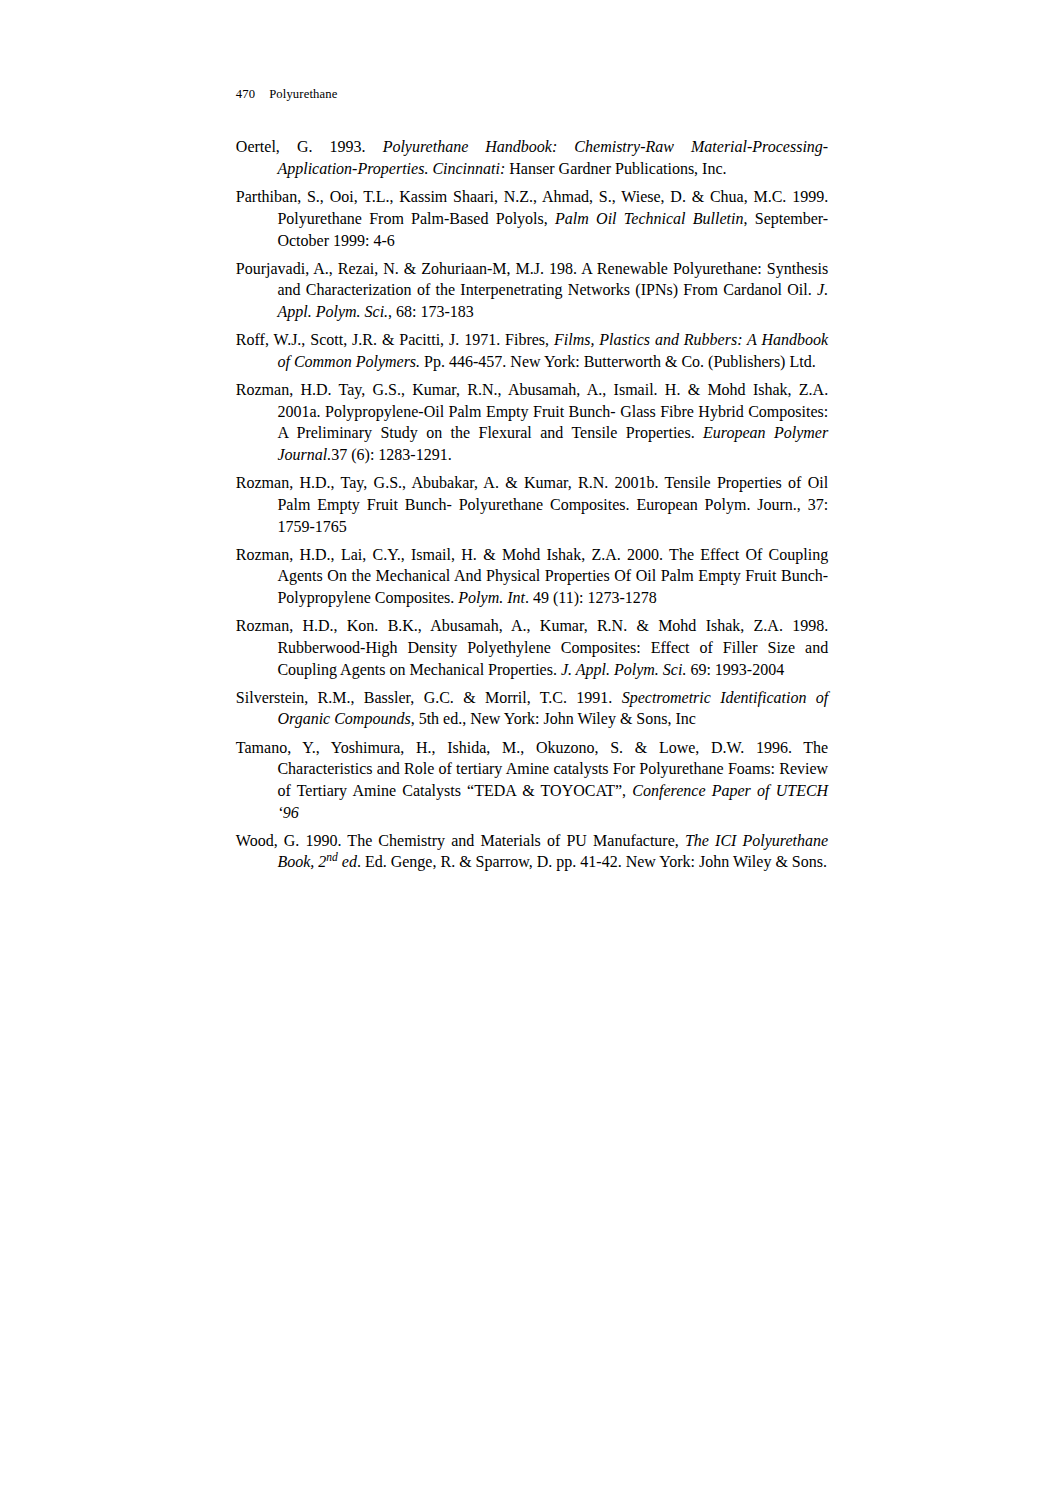470 Polyurethane
Oertel, G. 1993. Polyurethane Handbook: Chemistry-Raw Material-Processing- Application-Properties. Cincinnati: Hanser Gardner Publications, Inc.
Parthiban, S., Ooi, T.L., Kassim Shaari, N.Z., Ahmad, S., Wiese, D. & Chua, M.C. 1999. Polyurethane From Palm-Based Polyols, Palm Oil Technical Bulletin, September-October 1999: 4-6
Pourjavadi, A., Rezai, N. & Zohuriaan-M, M.J. 198. A Renewable Polyurethane: Synthesis and Characterization of the Interpenetrating Networks (IPNs) From Cardanol Oil. J. Appl. Polym. Sci., 68: 173-183
Roff, W.J., Scott, J.R. & Pacitti, J. 1971. Fibres, Films, Plastics and Rubbers: A Handbook of Common Polymers. Pp. 446-457. New York: Butterworth & Co. (Publishers) Ltd.
Rozman, H.D. Tay, G.S., Kumar, R.N., Abusamah, A., Ismail. H. & Mohd Ishak, Z.A. 2001a. Polypropylene-Oil Palm Empty Fruit Bunch- Glass Fibre Hybrid Composites: A Preliminary Study on the Flexural and Tensile Properties. European Polymer Journal.37 (6): 1283-1291.
Rozman, H.D., Tay, G.S., Abubakar, A. & Kumar, R.N. 2001b. Tensile Properties of Oil Palm Empty Fruit Bunch- Polyurethane Composites. European Polym. Journ., 37: 1759-1765
Rozman, H.D., Lai, C.Y., Ismail, H. & Mohd Ishak, Z.A. 2000. The Effect Of Coupling Agents On the Mechanical And Physical Properties Of Oil Palm Empty Fruit Bunch-Polypropylene Composites. Polym. Int. 49 (11): 1273-1278
Rozman, H.D., Kon. B.K., Abusamah, A., Kumar, R.N. & Mohd Ishak, Z.A. 1998. Rubberwood-High Density Polyethylene Composites: Effect of Filler Size and Coupling Agents on Mechanical Properties. J. Appl. Polym. Sci. 69: 1993-2004
Silverstein, R.M., Bassler, G.C. & Morril, T.C. 1991. Spectrometric Identification of Organic Compounds, 5th ed., New York: John Wiley & Sons, Inc
Tamano, Y., Yoshimura, H., Ishida, M., Okuzono, S. & Lowe, D.W. 1996. The Characteristics and Role of tertiary Amine catalysts For Polyurethane Foams: Review of Tertiary Amine Catalysts “TEDA & TOYOCAT”, Conference Paper of UTECH ‘96
Wood, G. 1990. The Chemistry and Materials of PU Manufacture, The ICI Polyurethane Book, 2nd ed. Ed. Genge, R. & Sparrow, D. pp. 41-42. New York: John Wiley & Sons.